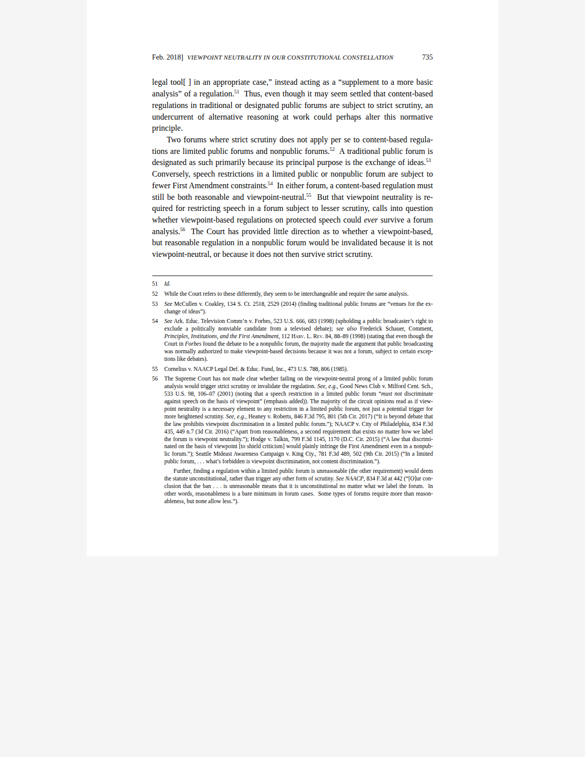Feb. 2018] Viewpoint Neutrality in Our Constitutional Constellation 735
legal tool[ ] in an appropriate case,” instead acting as a “supplement to a more basic analysis” of a regulation.51 Thus, even though it may seem settled that content-based regulations in traditional or designated public forums are subject to strict scrutiny, an undercurrent of alternative reasoning at work could perhaps alter this normative principle.
Two forums where strict scrutiny does not apply per se to content-based regulations are limited public forums and nonpublic forums.52 A traditional public forum is designated as such primarily because its principal purpose is the exchange of ideas.53 Conversely, speech restrictions in a limited public or nonpublic forum are subject to fewer First Amendment constraints.54 In either forum, a content-based regulation must still be both reasonable and viewpoint-neutral.55 But that viewpoint neutrality is required for restricting speech in a forum subject to lesser scrutiny, calls into question whether viewpoint-based regulations on protected speech could ever survive a forum analysis.56 The Court has provided little direction as to whether a viewpoint-based, but reasonable regulation in a nonpublic forum would be invalidated because it is not viewpoint-neutral, or because it does not then survive strict scrutiny.
51 Id.
52 While the Court refers to these differently, they seem to be interchangeable and require the same analysis.
53 See McCullen v. Coakley, 134 S. Ct. 2518, 2529 (2014) (finding traditional public forums are “venues for the exchange of ideas”).
54 See Ark. Educ. Television Comm’n v. Forbes, 523 U.S. 666, 683 (1998) (upholding a public broadcaster’s right to exclude a politically nonviable candidate from a televised debate); see also Frederick Schauer, Comment, Principles, Institutions, and the First Amendment, 112 Harv. L. Rev. 84, 88–89 (1998) (stating that even though the Court in Forbes found the debate to be a nonpublic forum, the majority made the argument that public broadcasting was normally authorized to make viewpoint-based decisions because it was not a forum, subject to certain exceptions like debates).
55 Cornelius v. NAACP Legal Def. & Educ. Fund, Inc., 473 U.S. 788, 806 (1985).
56
The Supreme Court has not made clear whether failing on the viewpoint-neutral prong of a limited public forum analysis would trigger strict scrutiny or invalidate the regulation. See, e.g., Good News Club v. Milford Cent. Sch., 533 U.S. 98, 106–07 (2001) (noting that a speech restriction in a limited public forum “must not discriminate against speech on the basis of viewpoint” (emphasis added)). The majority of the circuit opinions read as if viewpoint neutrality is a necessary element to any restriction in a limited public forum, not just a potential trigger for more heightened scrutiny. See, e.g., Heaney v. Roberts, 846 F.3d 795, 801 (5th Cir. 2017) (“It is beyond debate that the law prohibits viewpoint discrimination in a limited public forum.”); NAACP v. City of Philadelphia, 834 F.3d 435, 449 n.7 (3d Cir. 2016) (“Apart from reasonableness, a second requirement that exists no matter how we label the forum is viewpoint neutrality.”); Hodge v. Talkin, 799 F.3d 1145, 1170 (D.C. Cir. 2015) (“A law that discriminated on the basis of viewpoint [to shield criticism] would plainly infringe the First Amendment even in a nonpublic forum.”); Seattle Mideast Awareness Campaign v. King Cty., 781 F.3d 489, 502 (9th Cir. 2015) (“In a limited public forum, . . . what’s forbidden is viewpoint discrimination, not content discrimination.”).
Further, finding a regulation within a limited public forum is unreasonable (the other requirement) would deem the statute unconstitutional, rather than trigger any other form of scrutiny. See NAACP, 834 F.3d at 442 (“[O]ur conclusion that the ban . . . is unreasonable means that it is unconstitutional no matter what we label the forum. In other words, reasonableness is a bare minimum in forum cases. Some types of forums require more than reasonableness, but none allow less.”).